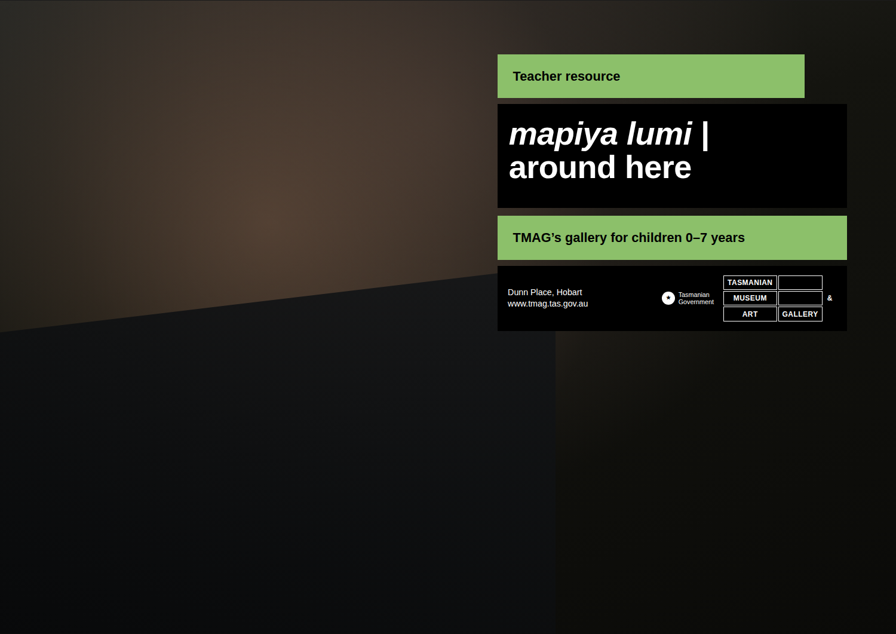Teacher resource
mapiya lumi |
around here
TMAG’s gallery for children 0–7 years
Dunn Place, Hobart
www.tmag.tas.gov.au
★ Tasmanian
Government
TASMANIAN MUSEUM & ART GALLERY